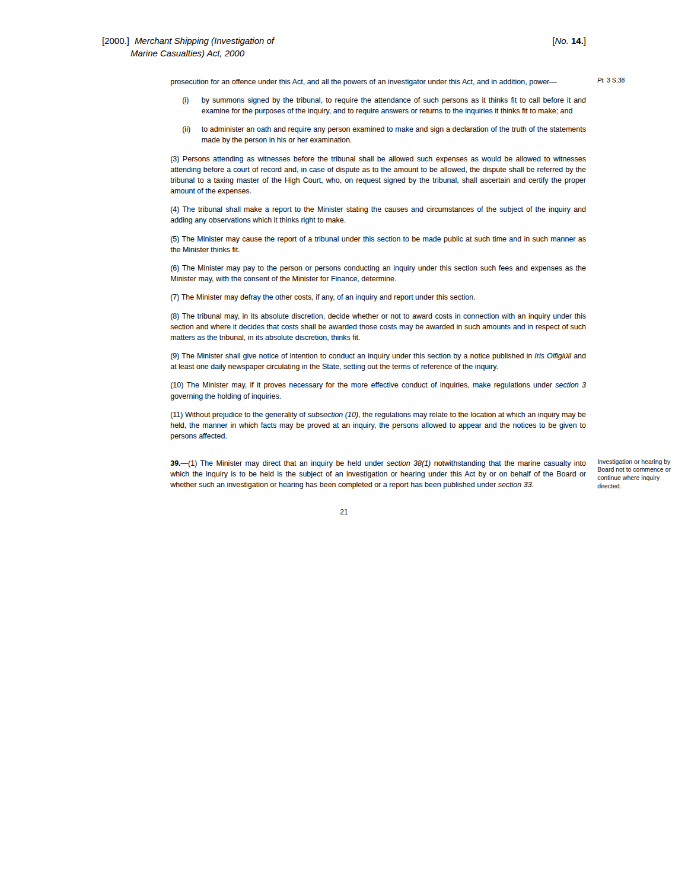[2000.] Merchant Shipping (Investigation of Marine Casualties) Act, 2000
[No. 14.]
Pt. 3 S.38
prosecution for an offence under this Act, and all the powers of an investigator under this Act, and in addition, power—
(i)
by summons signed by the tribunal, to require the attendance of such persons as it thinks fit to call before it and examine for the purposes of the inquiry, and to require answers or returns to the inquiries it thinks fit to make; and
(ii)
to administer an oath and require any person examined to make and sign a declaration of the truth of the statements made by the person in his or her examination.
(3) Persons attending as witnesses before the tribunal shall be allowed such expenses as would be allowed to witnesses attending before a court of record and, in case of dispute as to the amount to be allowed, the dispute shall be referred by the tribunal to a taxing master of the High Court, who, on request signed by the tribunal, shall ascertain and certify the proper amount of the expenses.
(4) The tribunal shall make a report to the Minister stating the causes and circumstances of the subject of the inquiry and adding any observations which it thinks right to make.
(5) The Minister may cause the report of a tribunal under this section to be made public at such time and in such manner as the Minister thinks fit.
(6) The Minister may pay to the person or persons conducting an inquiry under this section such fees and expenses as the Minister may, with the consent of the Minister for Finance, determine.
(7) The Minister may defray the other costs, if any, of an inquiry and report under this section.
(8) The tribunal may, in its absolute discretion, decide whether or not to award costs in connection with an inquiry under this section and where it decides that costs shall be awarded those costs may be awarded in such amounts and in respect of such matters as the tribunal, in its absolute discretion, thinks fit.
(9) The Minister shall give notice of intention to conduct an inquiry under this section by a notice published in Iris Oifigiúil and at least one daily newspaper circulating in the State, setting out the terms of reference of the inquiry.
(10) The Minister may, if it proves necessary for the more effective conduct of inquiries, make regulations under section 3 governing the holding of inquiries.
(11) Without prejudice to the generality of subsection (10), the regulations may relate to the location at which an inquiry may be held, the manner in which facts may be proved at an inquiry, the persons allowed to appear and the notices to be given to persons affected.
Investigation or hearing by Board not to commence or continue where inquiry directed.
39.—(1) The Minister may direct that an inquiry be held under section 38(1) notwithstanding that the marine casualty into which the inquiry is to be held is the subject of an investigation or hearing under this Act by or on behalf of the Board or whether such an investigation or hearing has been completed or a report has been published under section 33.
21